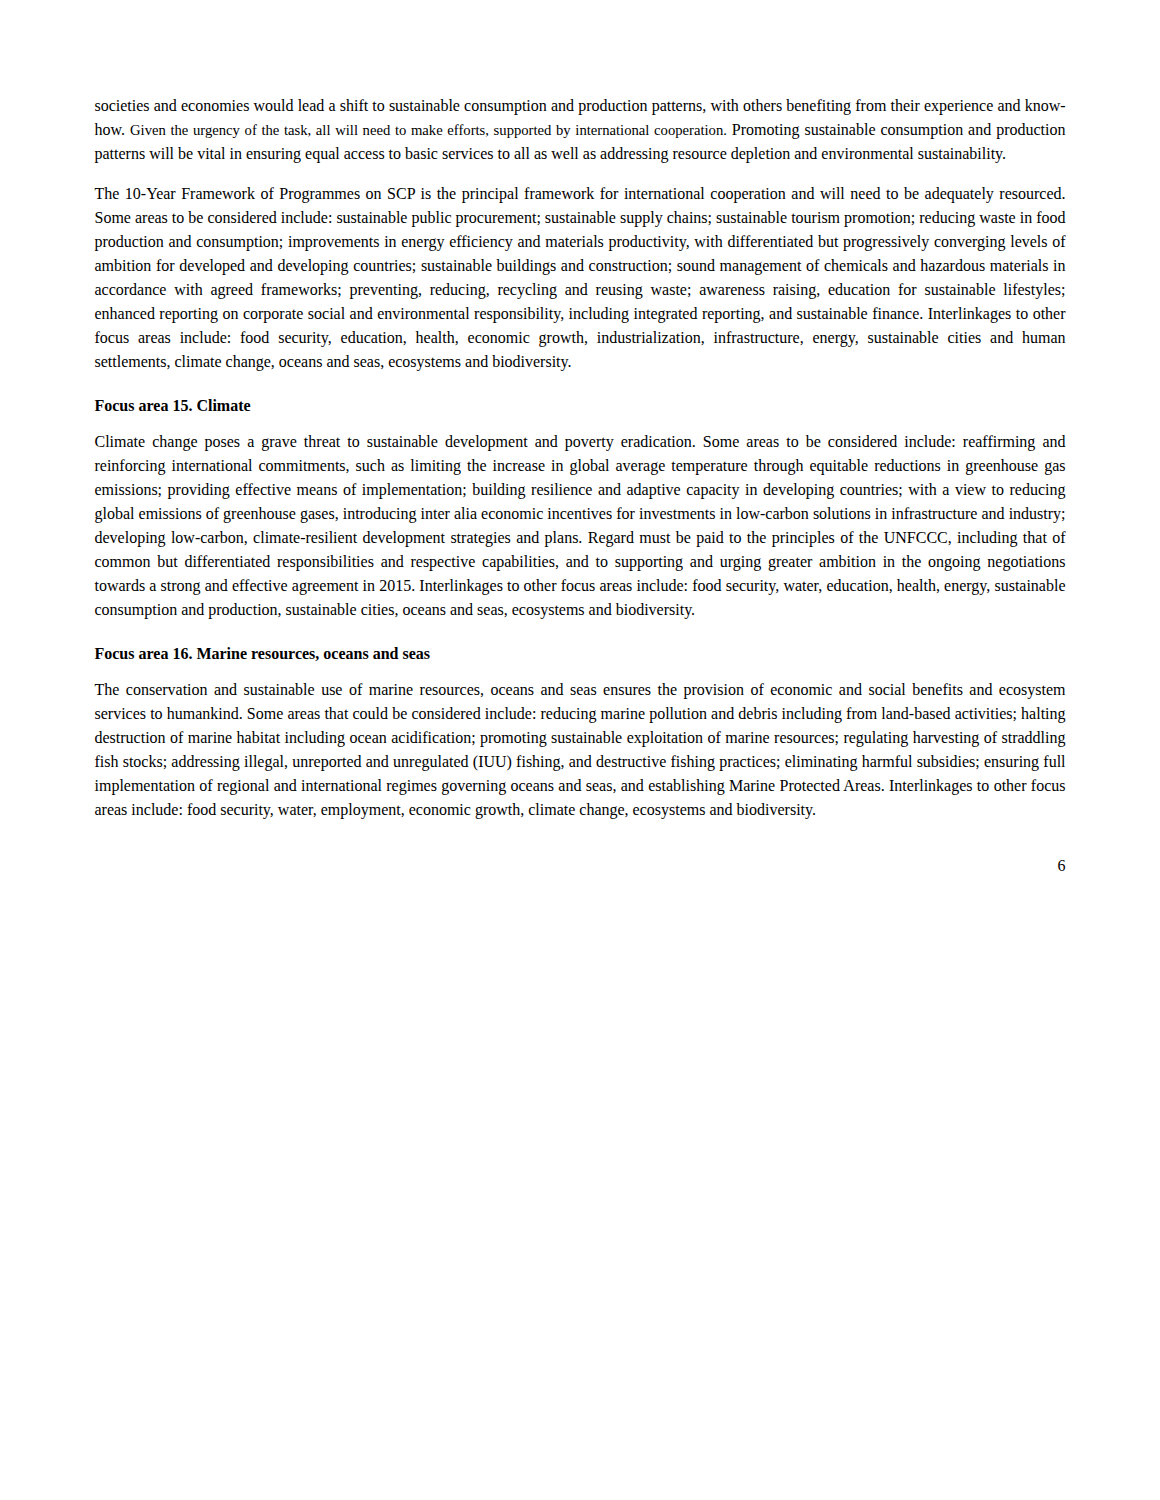societies and economies would lead a shift to sustainable consumption and production patterns, with others benefiting from their experience and know-how. Given the urgency of the task, all will need to make efforts, supported by international cooperation. Promoting sustainable consumption and production patterns will be vital in ensuring equal access to basic services to all as well as addressing resource depletion and environmental sustainability.
The 10-Year Framework of Programmes on SCP is the principal framework for international cooperation and will need to be adequately resourced. Some areas to be considered include: sustainable public procurement; sustainable supply chains; sustainable tourism promotion; reducing waste in food production and consumption; improvements in energy efficiency and materials productivity, with differentiated but progressively converging levels of ambition for developed and developing countries; sustainable buildings and construction; sound management of chemicals and hazardous materials in accordance with agreed frameworks; preventing, reducing, recycling and reusing waste; awareness raising, education for sustainable lifestyles; enhanced reporting on corporate social and environmental responsibility, including integrated reporting, and sustainable finance. Interlinkages to other focus areas include: food security, education, health, economic growth, industrialization, infrastructure, energy, sustainable cities and human settlements, climate change, oceans and seas, ecosystems and biodiversity.
Focus area 15. Climate
Climate change poses a grave threat to sustainable development and poverty eradication. Some areas to be considered include: reaffirming and reinforcing international commitments, such as limiting the increase in global average temperature through equitable reductions in greenhouse gas emissions; providing effective means of implementation; building resilience and adaptive capacity in developing countries; with a view to reducing global emissions of greenhouse gases, introducing inter alia economic incentives for investments in low-carbon solutions in infrastructure and industry; developing low-carbon, climate-resilient development strategies and plans. Regard must be paid to the principles of the UNFCCC, including that of common but differentiated responsibilities and respective capabilities, and to supporting and urging greater ambition in the ongoing negotiations towards a strong and effective agreement in 2015. Interlinkages to other focus areas include: food security, water, education, health, energy, sustainable consumption and production, sustainable cities, oceans and seas, ecosystems and biodiversity.
Focus area 16. Marine resources, oceans and seas
The conservation and sustainable use of marine resources, oceans and seas ensures the provision of economic and social benefits and ecosystem services to humankind. Some areas that could be considered include: reducing marine pollution and debris including from land-based activities; halting destruction of marine habitat including ocean acidification; promoting sustainable exploitation of marine resources; regulating harvesting of straddling fish stocks; addressing illegal, unreported and unregulated (IUU) fishing, and destructive fishing practices; eliminating harmful subsidies; ensuring full implementation of regional and international regimes governing oceans and seas, and establishing Marine Protected Areas. Interlinkages to other focus areas include: food security, water, employment, economic growth, climate change, ecosystems and biodiversity.
6